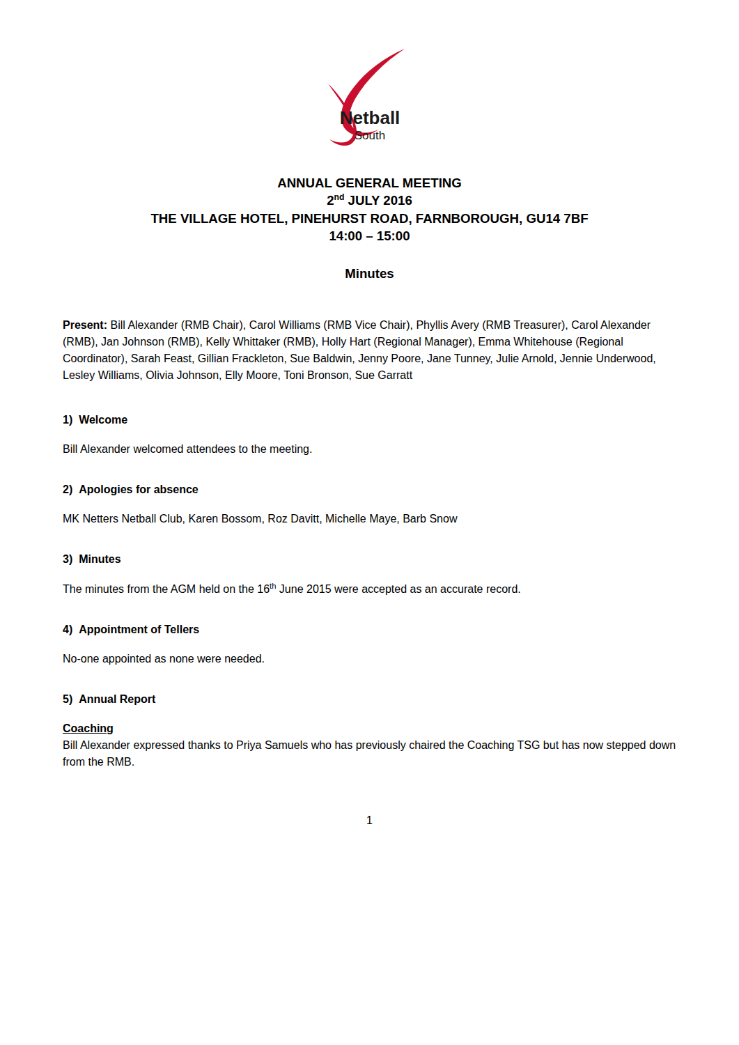Netball South
ANNUAL GENERAL MEETING
2nd JULY 2016
THE VILLAGE HOTEL, PINEHURST ROAD, FARNBOROUGH, GU14 7BF
14:00 – 15:00
Minutes
Present: Bill Alexander (RMB Chair), Carol Williams (RMB Vice Chair), Phyllis Avery (RMB Treasurer), Carol Alexander (RMB), Jan Johnson (RMB), Kelly Whittaker (RMB), Holly Hart (Regional Manager), Emma Whitehouse (Regional Coordinator), Sarah Feast, Gillian Frackleton, Sue Baldwin, Jenny Poore, Jane Tunney, Julie Arnold, Jennie Underwood, Lesley Williams, Olivia Johnson, Elly Moore, Toni Bronson, Sue Garratt
Welcome
Bill Alexander welcomed attendees to the meeting.
Apologies for absence
MK Netters Netball Club, Karen Bossom, Roz Davitt, Michelle Maye, Barb Snow
Minutes
The minutes from the AGM held on the 16th June 2015 were accepted as an accurate record.
Appointment of Tellers
No-one appointed as none were needed.
Annual Report
Coaching
Bill Alexander expressed thanks to Priya Samuels who has previously chaired the Coaching TSG but has now stepped down from the RMB.
1